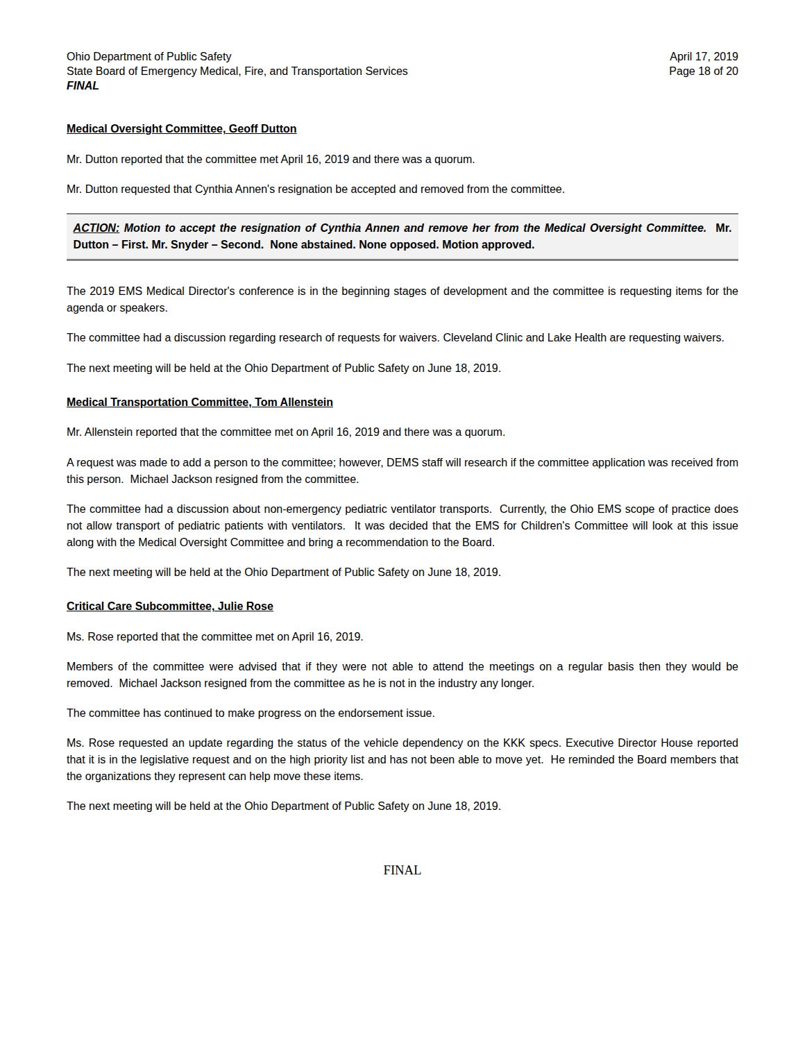Ohio Department of Public Safety
State Board of Emergency Medical, Fire, and Transportation Services
FINAL
April 17, 2019
Page 18 of 20
Medical Oversight Committee, Geoff Dutton
Mr. Dutton reported that the committee met April 16, 2019 and there was a quorum.
Mr. Dutton requested that Cynthia Annen's resignation be accepted and removed from the committee.
ACTION: Motion to accept the resignation of Cynthia Annen and remove her from the Medical Oversight Committee. Mr. Dutton – First. Mr. Snyder – Second. None abstained. None opposed. Motion approved.
The 2019 EMS Medical Director's conference is in the beginning stages of development and the committee is requesting items for the agenda or speakers.
The committee had a discussion regarding research of requests for waivers. Cleveland Clinic and Lake Health are requesting waivers.
The next meeting will be held at the Ohio Department of Public Safety on June 18, 2019.
Medical Transportation Committee, Tom Allenstein
Mr. Allenstein reported that the committee met on April 16, 2019 and there was a quorum.
A request was made to add a person to the committee; however, DEMS staff will research if the committee application was received from this person. Michael Jackson resigned from the committee.
The committee had a discussion about non-emergency pediatric ventilator transports. Currently, the Ohio EMS scope of practice does not allow transport of pediatric patients with ventilators. It was decided that the EMS for Children's Committee will look at this issue along with the Medical Oversight Committee and bring a recommendation to the Board.
The next meeting will be held at the Ohio Department of Public Safety on June 18, 2019.
Critical Care Subcommittee, Julie Rose
Ms. Rose reported that the committee met on April 16, 2019.
Members of the committee were advised that if they were not able to attend the meetings on a regular basis then they would be removed. Michael Jackson resigned from the committee as he is not in the industry any longer.
The committee has continued to make progress on the endorsement issue.
Ms. Rose requested an update regarding the status of the vehicle dependency on the KKK specs. Executive Director House reported that it is in the legislative request and on the high priority list and has not been able to move yet. He reminded the Board members that the organizations they represent can help move these items.
The next meeting will be held at the Ohio Department of Public Safety on June 18, 2019.
FINAL